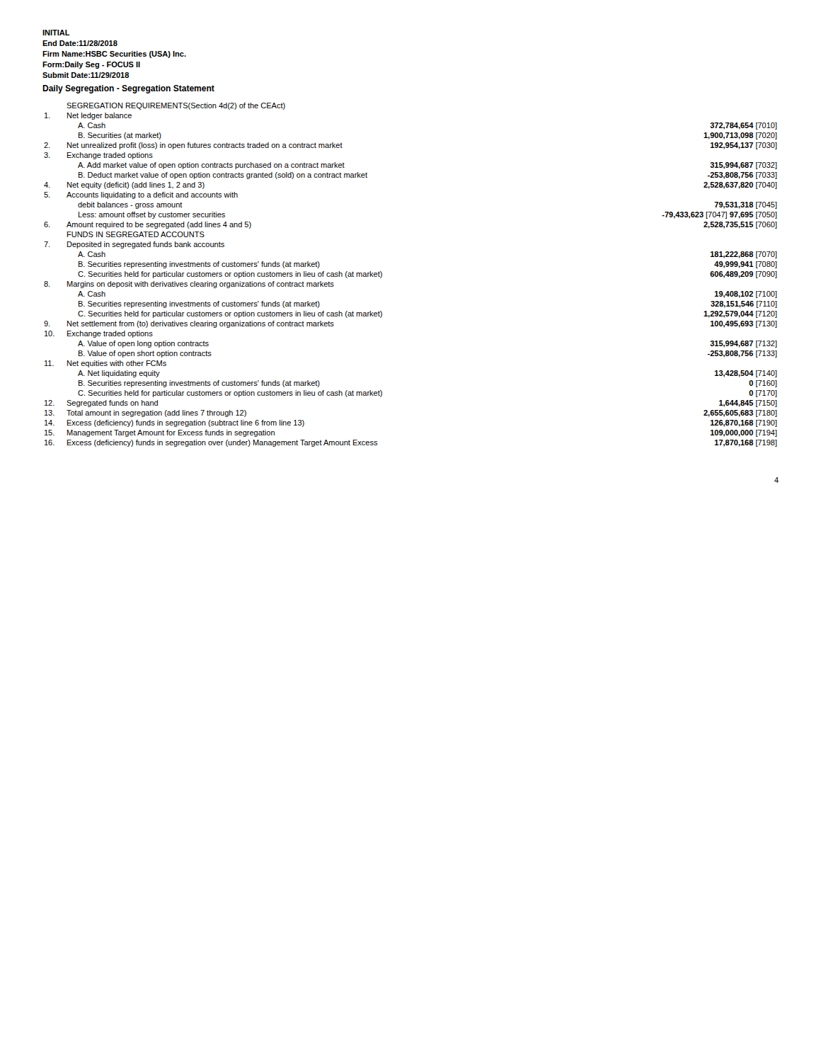INITIAL
End Date:11/28/2018
Firm Name:HSBC Securities (USA) Inc.
Form:Daily Seg - FOCUS II
Submit Date:11/29/2018
Daily Segregation - Segregation Statement
| | SEGREGATION REQUIREMENTS(Section 4d(2) of the CEAct) | |
| 1. | Net ledger balance | |
| | A. Cash | 372,784,654 [7010] |
| | B. Securities (at market) | 1,900,713,098 [7020] |
| 2. | Net unrealized profit (loss) in open futures contracts traded on a contract market | 192,954,137 [7030] |
| 3. | Exchange traded options | |
| | A. Add market value of open option contracts purchased on a contract market | 315,994,687 [7032] |
| | B. Deduct market value of open option contracts granted (sold) on a contract market | -253,808,756 [7033] |
| 4. | Net equity (deficit) (add lines 1, 2 and 3) | 2,528,637,820 [7040] |
| 5. | Accounts liquidating to a deficit and accounts with | |
| | debit balances - gross amount | 79,531,318 [7045] |
| | Less: amount offset by customer securities | -79,433,623 [7047] 97,695 [7050] |
| 6. | Amount required to be segregated (add lines 4 and 5) | 2,528,735,515 [7060] |
| | FUNDS IN SEGREGATED ACCOUNTS | |
| 7. | Deposited in segregated funds bank accounts | |
| | A. Cash | 181,222,868 [7070] |
| | B. Securities representing investments of customers' funds (at market) | 49,999,941 [7080] |
| | C. Securities held for particular customers or option customers in lieu of cash (at market) | 606,489,209 [7090] |
| 8. | Margins on deposit with derivatives clearing organizations of contract markets | |
| | A. Cash | 19,408,102 [7100] |
| | B. Securities representing investments of customers' funds (at market) | 328,151,546 [7110] |
| | C. Securities held for particular customers or option customers in lieu of cash (at market) | 1,292,579,044 [7120] |
| 9. | Net settlement from (to) derivatives clearing organizations of contract markets | 100,495,693 [7130] |
| 10. | Exchange traded options | |
| | A. Value of open long option contracts | 315,994,687 [7132] |
| | B. Value of open short option contracts | -253,808,756 [7133] |
| 11. | Net equities with other FCMs | |
| | A. Net liquidating equity | 13,428,504 [7140] |
| | B. Securities representing investments of customers' funds (at market) | 0 [7160] |
| | C. Securities held for particular customers or option customers in lieu of cash (at market) | 0 [7170] |
| 12. | Segregated funds on hand | 1,644,845 [7150] |
| 13. | Total amount in segregation (add lines 7 through 12) | 2,655,605,683 [7180] |
| 14. | Excess (deficiency) funds in segregation (subtract line 6 from line 13) | 126,870,168 [7190] |
| 15. | Management Target Amount for Excess funds in segregation | 109,000,000 [7194] |
| 16. | Excess (deficiency) funds in segregation over (under) Management Target Amount Excess | 17,870,168 [7198] |
4